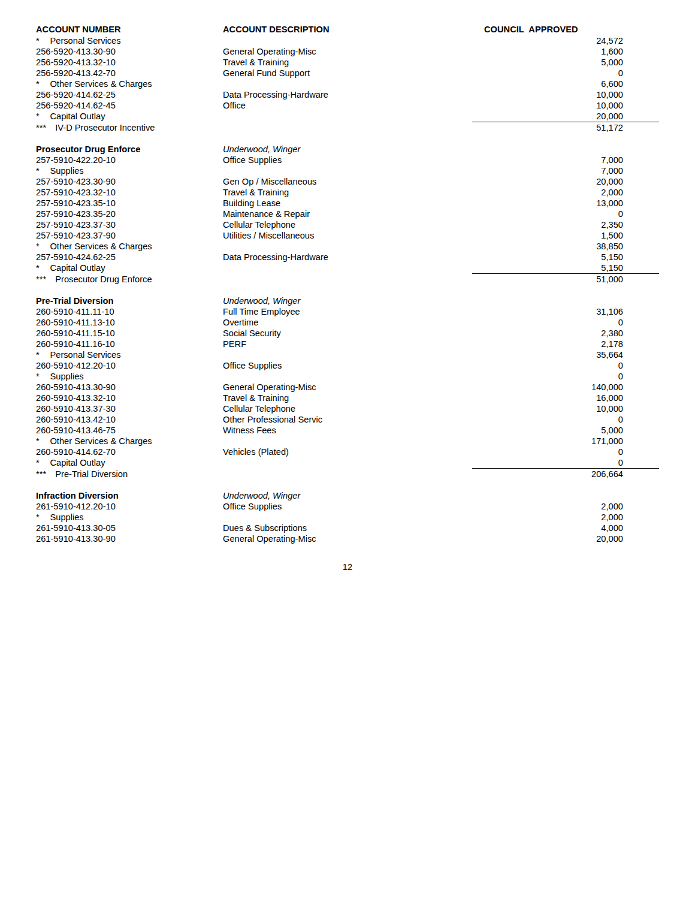| ACCOUNT NUMBER | ACCOUNT DESCRIPTION | COUNCIL APPROVED |
| * Personal Services | | 24,572 |
| 256-5920-413.30-90 | General Operating-Misc | 1,600 |
| 256-5920-413.32-10 | Travel & Training | 5,000 |
| 256-5920-413.42-70 | General Fund Support | 0 |
| * Other Services & Charges | | 6,600 |
| 256-5920-414.62-25 | Data Processing-Hardware | 10,000 |
| 256-5920-414.62-45 | Office | 10,000 |
| * Capital Outlay | | 20,000 |
| *** IV-D Prosecutor Incentive | | 51,172 |
| Prosecutor Drug Enforce | Underwood, Winger | |
| 257-5910-422.20-10 | Office Supplies | 7,000 |
| * Supplies | | 7,000 |
| 257-5910-423.30-90 | Gen Op / Miscellaneous | 20,000 |
| 257-5910-423.32-10 | Travel & Training | 2,000 |
| 257-5910-423.35-10 | Building Lease | 13,000 |
| 257-5910-423.35-20 | Maintenance & Repair | 0 |
| 257-5910-423.37-30 | Cellular Telephone | 2,350 |
| 257-5910-423.37-90 | Utilities / Miscellaneous | 1,500 |
| * Other Services & Charges | | 38,850 |
| 257-5910-424.62-25 | Data Processing-Hardware | 5,150 |
| * Capital Outlay | | 5,150 |
| *** Prosecutor Drug Enforce | | 51,000 |
| Pre-Trial Diversion | Underwood, Winger | |
| 260-5910-411.11-10 | Full Time Employee | 31,106 |
| 260-5910-411.13-10 | Overtime | 0 |
| 260-5910-411.15-10 | Social Security | 2,380 |
| 260-5910-411.16-10 | PERF | 2,178 |
| * Personal Services | | 35,664 |
| 260-5910-412.20-10 | Office Supplies | 0 |
| * Supplies | | 0 |
| 260-5910-413.30-90 | General Operating-Misc | 140,000 |
| 260-5910-413.32-10 | Travel & Training | 16,000 |
| 260-5910-413.37-30 | Cellular Telephone | 10,000 |
| 260-5910-413.42-10 | Other Professional Servic | 0 |
| 260-5910-413.46-75 | Witness Fees | 5,000 |
| * Other Services & Charges | | 171,000 |
| 260-5910-414.62-70 | Vehicles (Plated) | 0 |
| * Capital Outlay | | 0 |
| *** Pre-Trial Diversion | | 206,664 |
| Infraction Diversion | Underwood, Winger | |
| 261-5910-412.20-10 | Office Supplies | 2,000 |
| * Supplies | | 2,000 |
| 261-5910-413.30-05 | Dues & Subscriptions | 4,000 |
| 261-5910-413.30-90 | General Operating-Misc | 20,000 |
12